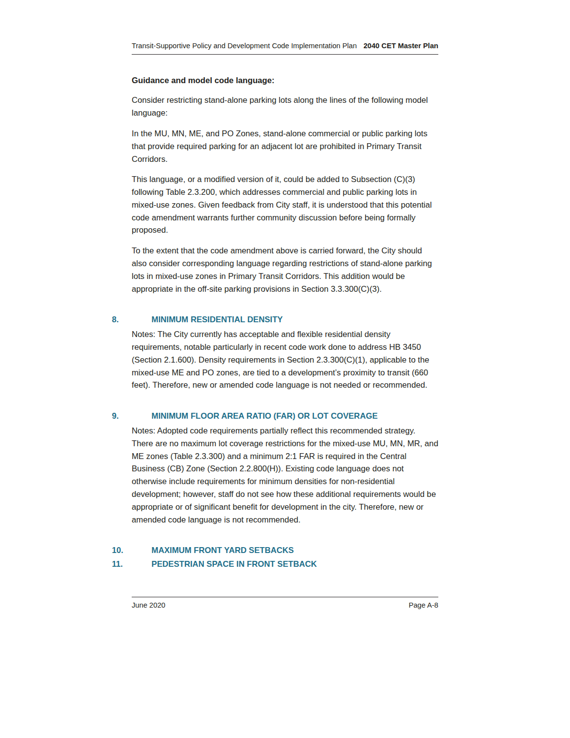Transit-Supportive Policy and Development Code Implementation Plan
2040 CET Master Plan
Guidance and model code language:
Consider restricting stand-alone parking lots along the lines of the following model language:
In the MU, MN, ME, and PO Zones, stand-alone commercial or public parking lots that provide required parking for an adjacent lot are prohibited in Primary Transit Corridors.
This language, or a modified version of it, could be added to Subsection (C)(3) following Table 2.3.200, which addresses commercial and public parking lots in mixed-use zones. Given feedback from City staff, it is understood that this potential code amendment warrants further community discussion before being formally proposed.
To the extent that the code amendment above is carried forward, the City should also consider corresponding language regarding restrictions of stand-alone parking lots in mixed-use zones in Primary Transit Corridors. This addition would be appropriate in the off-site parking provisions in Section 3.3.300(C)(3).
8. MINIMUM RESIDENTIAL DENSITY
Notes: The City currently has acceptable and flexible residential density requirements, notable particularly in recent code work done to address HB 3450 (Section 2.1.600). Density requirements in Section 2.3.300(C)(1), applicable to the mixed-use ME and PO zones, are tied to a development’s proximity to transit (660 feet). Therefore, new or amended code language is not needed or recommended.
9. MINIMUM FLOOR AREA RATIO (FAR) OR LOT COVERAGE
Notes: Adopted code requirements partially reflect this recommended strategy. There are no maximum lot coverage restrictions for the mixed-use MU, MN, MR, and ME zones (Table 2.3.300) and a minimum 2:1 FAR is required in the Central Business (CB) Zone (Section 2.2.800(H)). Existing code language does not otherwise include requirements for minimum densities for non-residential development; however, staff do not see how these additional requirements would be appropriate or of significant benefit for development in the city. Therefore, new or amended code language is not recommended.
10. MAXIMUM FRONT YARD SETBACKS
11. PEDESTRIAN SPACE IN FRONT SETBACK
June 2020
Page A-8